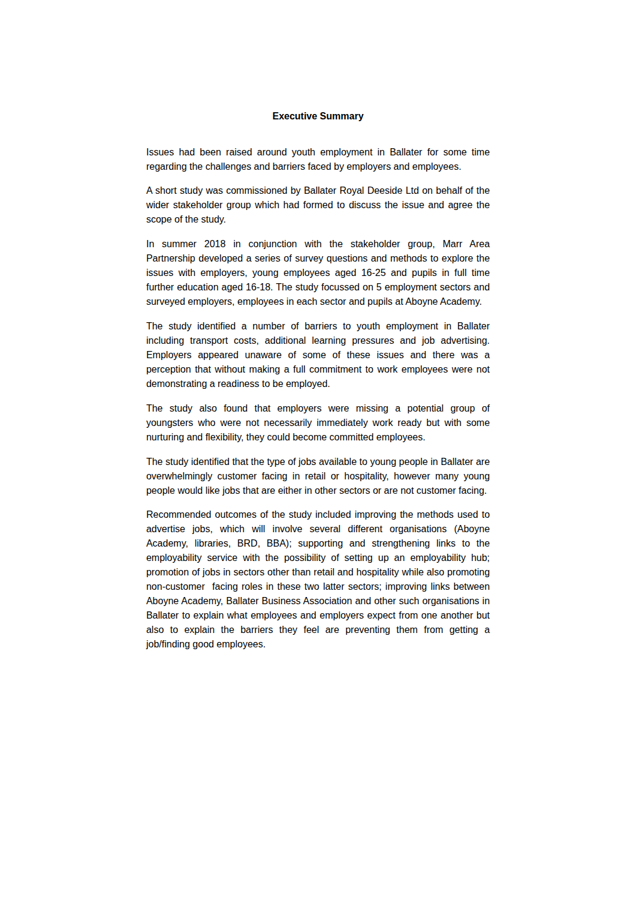Executive Summary
Issues had been raised around youth employment in Ballater for some time regarding the challenges and barriers faced by employers and employees.
A short study was commissioned by Ballater Royal Deeside Ltd on behalf of the wider stakeholder group which had formed to discuss the issue and agree the scope of the study.
In summer 2018 in conjunction with the stakeholder group, Marr Area Partnership developed a series of survey questions and methods to explore the issues with employers, young employees aged 16-25 and pupils in full time further education aged 16-18. The study focussed on 5 employment sectors and surveyed employers, employees in each sector and pupils at Aboyne Academy.
The study identified a number of barriers to youth employment in Ballater including transport costs, additional learning pressures and job advertising. Employers appeared unaware of some of these issues and there was a perception that without making a full commitment to work employees were not demonstrating a readiness to be employed.
The study also found that employers were missing a potential group of youngsters who were not necessarily immediately work ready but with some nurturing and flexibility, they could become committed employees.
The study identified that the type of jobs available to young people in Ballater are overwhelmingly customer facing in retail or hospitality, however many young people would like jobs that are either in other sectors or are not customer facing.
Recommended outcomes of the study included improving the methods used to advertise jobs, which will involve several different organisations (Aboyne Academy, libraries, BRD, BBA); supporting and strengthening links to the employability service with the possibility of setting up an employability hub; promotion of jobs in sectors other than retail and hospitality while also promoting non-customer facing roles in these two latter sectors; improving links between Aboyne Academy, Ballater Business Association and other such organisations in Ballater to explain what employees and employers expect from one another but also to explain the barriers they feel are preventing them from getting a job/finding good employees.